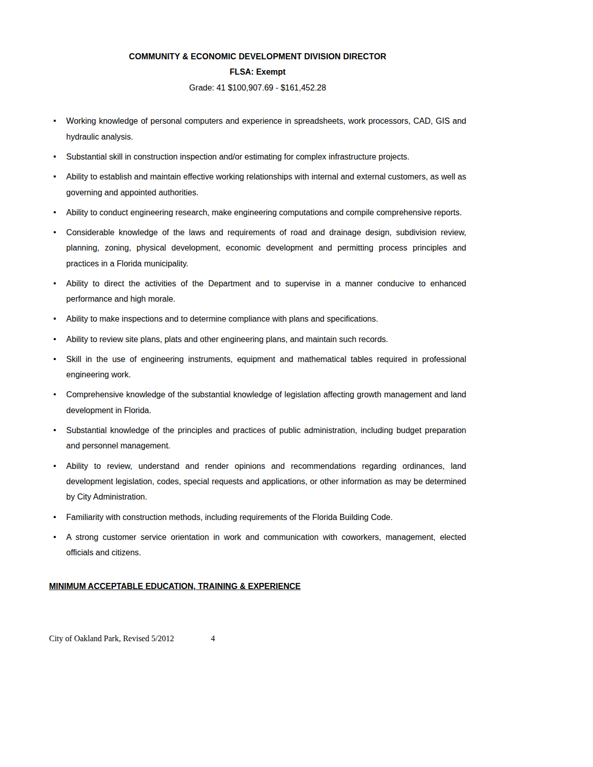COMMUNITY & ECONOMIC DEVELOPMENT DIVISION DIRECTOR
FLSA: Exempt
Grade: 41 $100,907.69 - $161,452.28
Working knowledge of personal computers and experience in spreadsheets, work processors, CAD, GIS and hydraulic analysis.
Substantial skill in construction inspection and/or estimating for complex infrastructure projects.
Ability to establish and maintain effective working relationships with internal and external customers, as well as governing and appointed authorities.
Ability to conduct engineering research, make engineering computations and compile comprehensive reports.
Considerable knowledge of the laws and requirements of road and drainage design, subdivision review, planning, zoning, physical development, economic development and permitting process principles and practices in a Florida municipality.
Ability to direct the activities of the Department and to supervise in a manner conducive to enhanced performance and high morale.
Ability to make inspections and to determine compliance with plans and specifications.
Ability to review site plans, plats and other engineering plans, and maintain such records.
Skill in the use of engineering instruments, equipment and mathematical tables required in professional engineering work.
Comprehensive knowledge of the substantial knowledge of legislation affecting growth management and land development in Florida.
Substantial knowledge of the principles and practices of public administration, including budget preparation and personnel management.
Ability to review, understand and render opinions and recommendations regarding ordinances, land development legislation, codes, special requests and applications, or other information as may be determined by City Administration.
Familiarity with construction methods, including requirements of the Florida Building Code.
A strong customer service orientation in work and communication with coworkers, management, elected officials and citizens.
MINIMUM ACCEPTABLE EDUCATION, TRAINING & EXPERIENCE
City of Oakland Park, Revised 5/20124